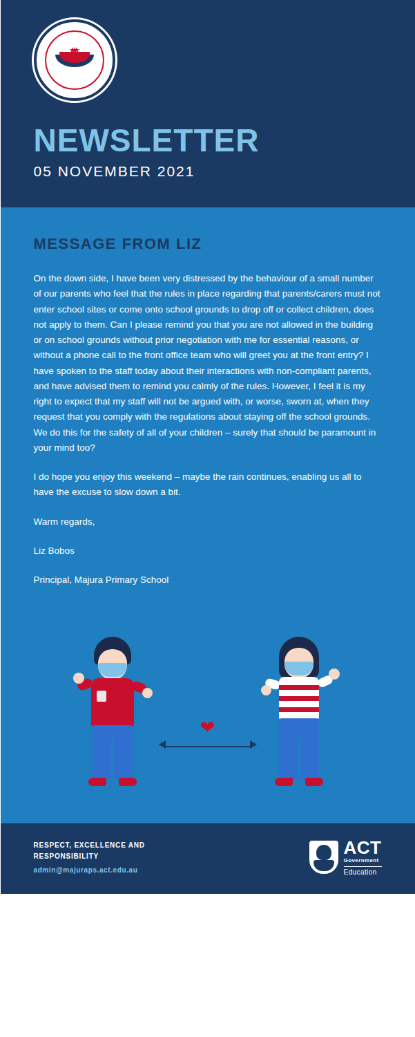NEWSLETTER
05 NOVEMBER 2021
MESSAGE FROM LIZ
On the down side, I have been very distressed by the behaviour of a small number of our parents who feel that the rules in place regarding that parents/carers must not enter school sites or come onto school grounds to drop off or collect children, does not apply to them. Can I please remind you that you are not allowed in the building or on school grounds without prior negotiation with me for essential reasons, or without a phone call to the front office team who will greet you at the front entry? I have spoken to the staff today about their interactions with non-compliant parents, and have advised them to remind you calmly of the rules. However, I feel it is my right to expect that my staff will not be argued with, or worse, sworn at, when they request that you comply with the regulations about staying off the school grounds. We do this for the safety of all of your children – surely that should be paramount in your mind too?
I do hope you enjoy this weekend – maybe the rain continues, enabling us all to have the excuse to slow down a bit.
Warm regards,
Liz Bobos
Principal, Majura Primary School
❤
RESPECT, EXCELLENCE AND
RESPONSIBILITY
admin@majuraps.act.edu.au
ACT
Government
Education